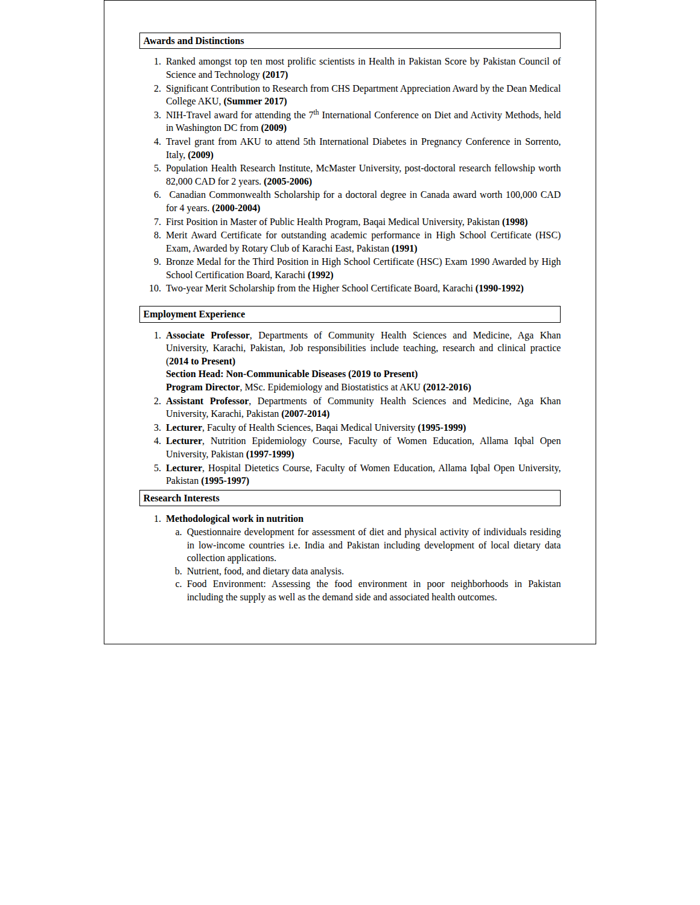Awards and Distinctions
Ranked amongst top ten most prolific scientists in Health in Pakistan Score by Pakistan Council of Science and Technology (2017)
Significant Contribution to Research from CHS Department Appreciation Award by the Dean Medical College AKU, (Summer 2017)
NIH-Travel award for attending the 7th International Conference on Diet and Activity Methods, held in Washington DC from (2009)
Travel grant from AKU to attend 5th International Diabetes in Pregnancy Conference in Sorrento, Italy, (2009)
Population Health Research Institute, McMaster University, post-doctoral research fellowship worth 82,000 CAD for 2 years. (2005-2006)
Canadian Commonwealth Scholarship for a doctoral degree in Canada award worth 100,000 CAD for 4 years. (2000-2004)
First Position in Master of Public Health Program, Baqai Medical University, Pakistan (1998)
Merit Award Certificate for outstanding academic performance in High School Certificate (HSC) Exam, Awarded by Rotary Club of Karachi East, Pakistan (1991)
Bronze Medal for the Third Position in High School Certificate (HSC) Exam 1990 Awarded by High School Certification Board, Karachi (1992)
Two-year Merit Scholarship from the Higher School Certificate Board, Karachi (1990-1992)
Employment Experience
Associate Professor, Departments of Community Health Sciences and Medicine, Aga Khan University, Karachi, Pakistan, Job responsibilities include teaching, research and clinical practice (2014 to Present)
Section Head: Non-Communicable Diseases (2019 to Present)
Program Director, MSc. Epidemiology and Biostatistics at AKU (2012-2016)
Assistant Professor, Departments of Community Health Sciences and Medicine, Aga Khan University, Karachi, Pakistan (2007-2014)
Lecturer, Faculty of Health Sciences, Baqai Medical University (1995-1999)
Lecturer, Nutrition Epidemiology Course, Faculty of Women Education, Allama Iqbal Open University, Pakistan (1997-1999)
Lecturer, Hospital Dietetics Course, Faculty of Women Education, Allama Iqbal Open University, Pakistan (1995-1997)
Research Interests
Methodological work in nutrition
Questionnaire development for assessment of diet and physical activity of individuals residing in low-income countries i.e. India and Pakistan including development of local dietary data collection applications.
Nutrient, food, and dietary data analysis.
Food Environment: Assessing the food environment in poor neighborhoods in Pakistan including the supply as well as the demand side and associated health outcomes.